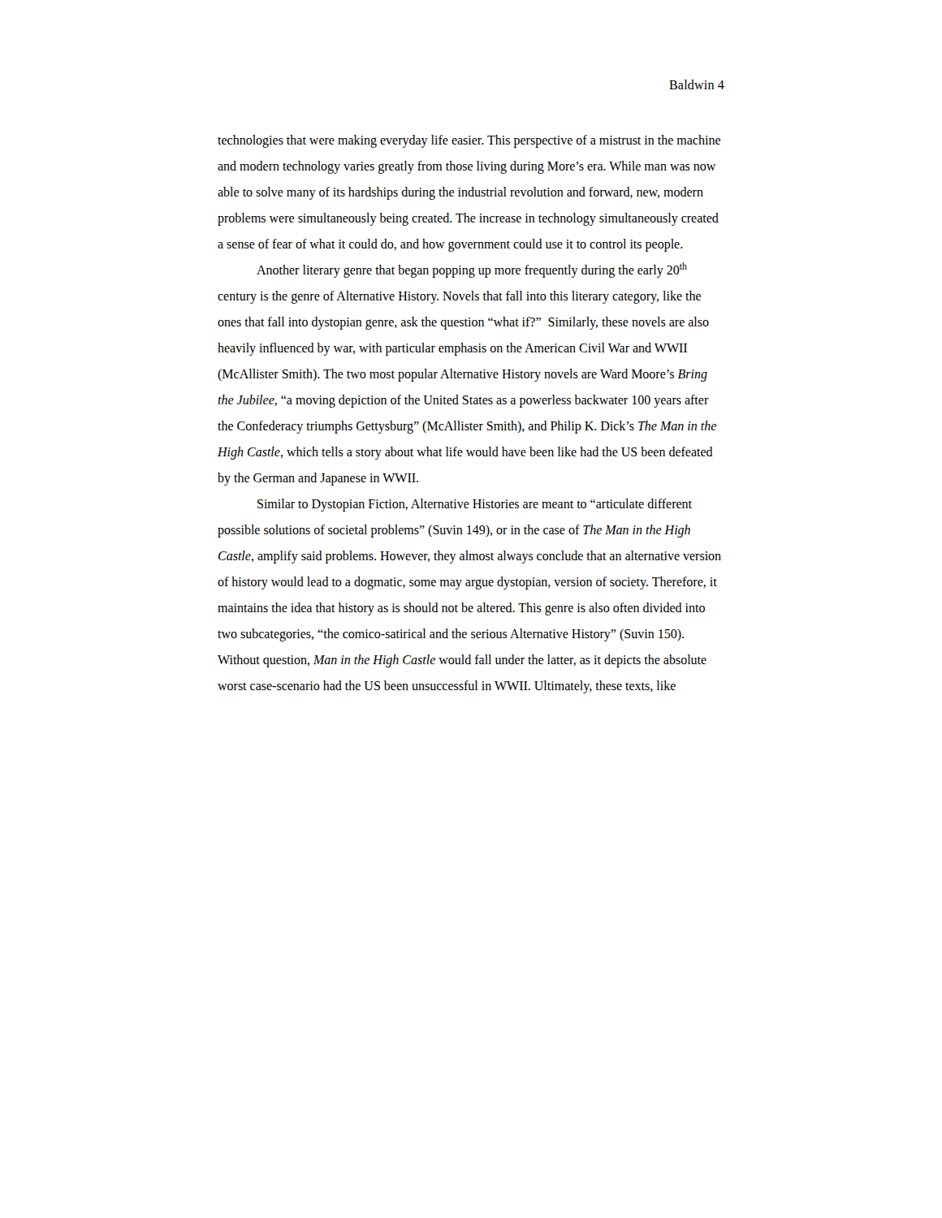Baldwin 4
technologies that were making everyday life easier. This perspective of a mistrust in the machine and modern technology varies greatly from those living during More’s era. While man was now able to solve many of its hardships during the industrial revolution and forward, new, modern problems were simultaneously being created. The increase in technology simultaneously created a sense of fear of what it could do, and how government could use it to control its people.
Another literary genre that began popping up more frequently during the early 20th century is the genre of Alternative History. Novels that fall into this literary category, like the ones that fall into dystopian genre, ask the question “what if?” Similarly, these novels are also heavily influenced by war, with particular emphasis on the American Civil War and WWII (McAllister Smith). The two most popular Alternative History novels are Ward Moore’s Bring the Jubilee, “a moving depiction of the United States as a powerless backwater 100 years after the Confederacy triumphs Gettysburg” (McAllister Smith), and Philip K. Dick’s The Man in the High Castle, which tells a story about what life would have been like had the US been defeated by the German and Japanese in WWII.
Similar to Dystopian Fiction, Alternative Histories are meant to “articulate different possible solutions of societal problems” (Suvin 149), or in the case of The Man in the High Castle, amplify said problems. However, they almost always conclude that an alternative version of history would lead to a dogmatic, some may argue dystopian, version of society. Therefore, it maintains the idea that history as is should not be altered. This genre is also often divided into two subcategories, “the comico-satirical and the serious Alternative History” (Suvin 150). Without question, Man in the High Castle would fall under the latter, as it depicts the absolute worst case-scenario had the US been unsuccessful in WWII. Ultimately, these texts, like